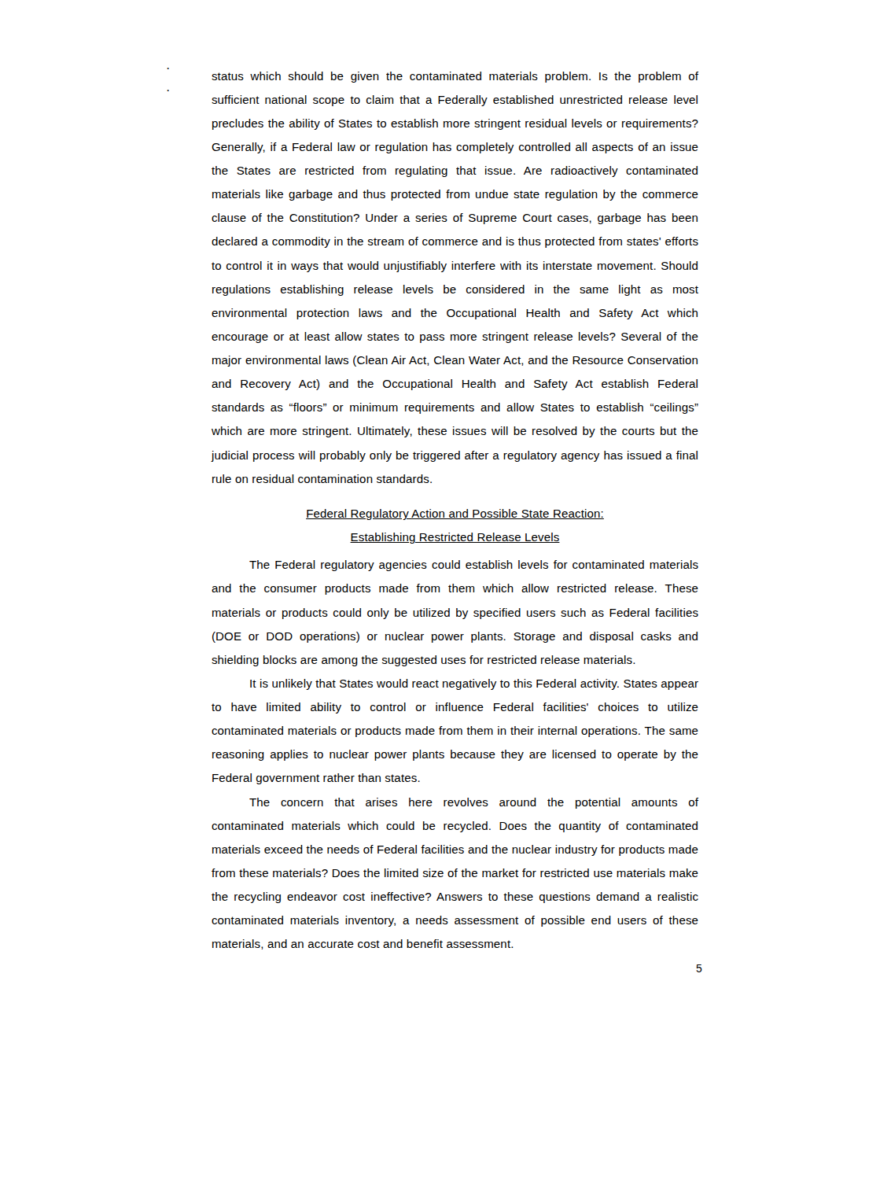.
.
status which should be given the contaminated materials problem. Is the problem of sufficient national scope to claim that a Federally established unrestricted release level precludes the ability of States to establish more stringent residual levels or requirements? Generally, if a Federal law or regulation has completely controlled all aspects of an issue the States are restricted from regulating that issue. Are radioactively contaminated materials like garbage and thus protected from undue state regulation by the commerce clause of the Constitution? Under a series of Supreme Court cases, garbage has been declared a commodity in the stream of commerce and is thus protected from states' efforts to control it in ways that would unjustifiably interfere with its interstate movement. Should regulations establishing release levels be considered in the same light as most environmental protection laws and the Occupational Health and Safety Act which encourage or at least allow states to pass more stringent release levels? Several of the major environmental laws (Clean Air Act, Clean Water Act, and the Resource Conservation and Recovery Act) and the Occupational Health and Safety Act establish Federal standards as “floors” or minimum requirements and allow States to establish “ceilings” which are more stringent. Ultimately, these issues will be resolved by the courts but the judicial process will probably only be triggered after a regulatory agency has issued a final rule on residual contamination standards.
Federal Regulatory Action and Possible State Reaction:
Establishing Restricted Release Levels
The Federal regulatory agencies could establish levels for contaminated materials and the consumer products made from them which allow restricted release. These materials or products could only be utilized by specified users such as Federal facilities (DOE or DOD operations) or nuclear power plants. Storage and disposal casks and shielding blocks are among the suggested uses for restricted release materials.
It is unlikely that States would react negatively to this Federal activity. States appear to have limited ability to control or influence Federal facilities' choices to utilize contaminated materials or products made from them in their internal operations. The same reasoning applies to nuclear power plants because they are licensed to operate by the Federal government rather than states.
The concern that arises here revolves around the potential amounts of contaminated materials which could be recycled. Does the quantity of contaminated materials exceed the needs of Federal facilities and the nuclear industry for products made from these materials? Does the limited size of the market for restricted use materials make the recycling endeavor cost ineffective? Answers to these questions demand a realistic contaminated materials inventory, a needs assessment of possible end users of these materials, and an accurate cost and benefit assessment.
5